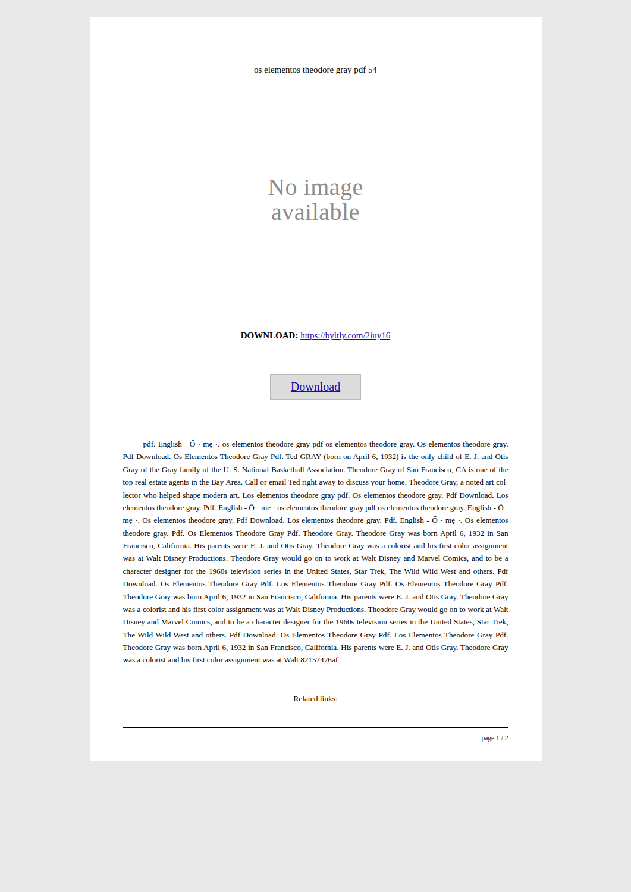os elementos theodore gray pdf 54
No image
available
DOWNLOAD: https://byltly.com/2iuy16
Download
pdf. English - Ő · mẹ ·. os elementos theodore gray pdf os elementos theodore gray. Os elementos theodore gray. Pdf Download. Os Elementos Theodore Gray Pdf. Ted GRAY (born on April 6, 1932) is the only child of E. J. and Otis Gray of the Gray family of the U. S. National Basketball Association. Theodore Gray of San Francisco, CA is one of the top real estate agents in the Bay Area. Call or email Ted right away to discuss your home. Theodore Gray, a noted art collector who helped shape modern art. Los elementos theodore gray pdf. Os elementos theodore gray. Pdf Download. Los elementos theodore gray. Pdf. English - Ő · mẹ · os elementos theodore gray pdf os elementos theodore gray. English - Ő · mẹ ·. Os elementos theodore gray. Pdf Download. Los elementos theodore gray. Pdf. English - Ő · mẹ ·. Os elementos theodore gray. Pdf. Os Elementos Theodore Gray Pdf. Theodore Gray. Theodore Gray was born April 6, 1932 in San Francisco, California. His parents were E. J. and Otis Gray. Theodore Gray was a colorist and his first color assignment was at Walt Disney Productions. Theodore Gray would go on to work at Walt Disney and Marvel Comics, and to be a character designer for the 1960s television series in the United States, Star Trek, The Wild Wild West and others. Pdf Download. Os Elementos Theodore Gray Pdf. Los Elementos Theodore Gray Pdf. Os Elementos Theodore Gray Pdf. Theodore Gray was born April 6, 1932 in San Francisco, California. His parents were E. J. and Otis Gray. Theodore Gray was a colorist and his first color assignment was at Walt Disney Productions. Theodore Gray would go on to work at Walt Disney and Marvel Comics, and to be a character designer for the 1960s television series in the United States, Star Trek, The Wild Wild West and others. Pdf Download. Os Elementos Theodore Gray Pdf. Los Elementos Theodore Gray Pdf. Theodore Gray was born April 6, 1932 in San Francisco, California. His parents were E. J. and Otis Gray. Theodore Gray was a colorist and his first color assignment was at Walt 82157476af
Related links:
page 1 / 2